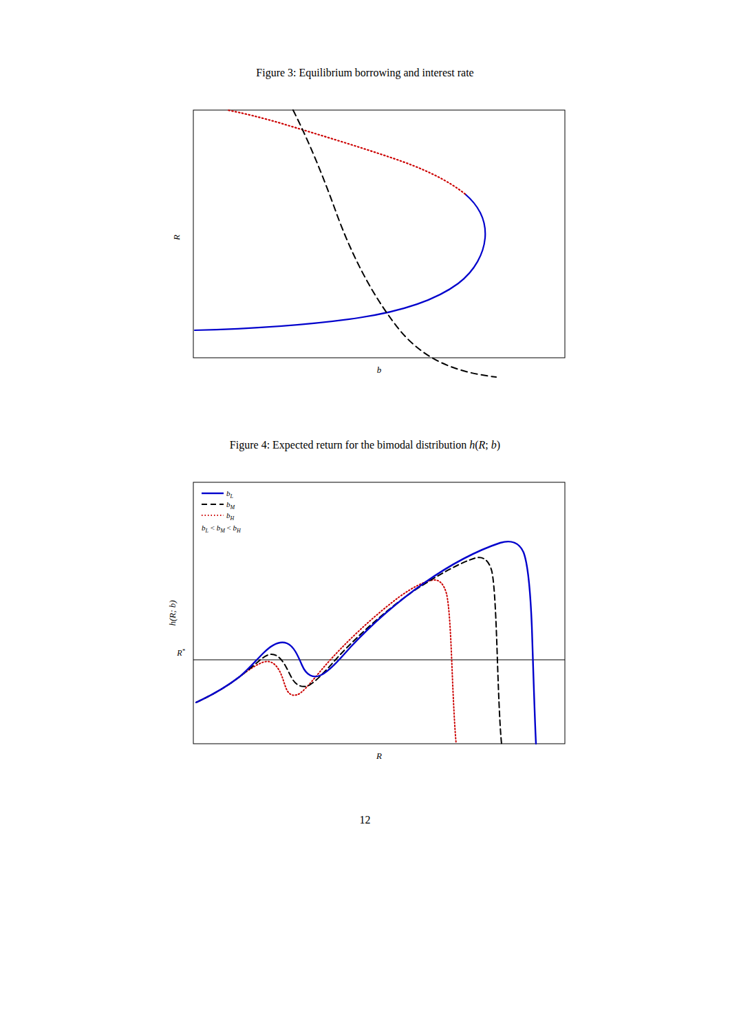Figure 3: Equilibrium borrowing and interest rate
R b
Figure 4: Expected return for the bimodal distribution h(R; b)
bL bM bH bL < bM < bH R* h(R; b) R
12